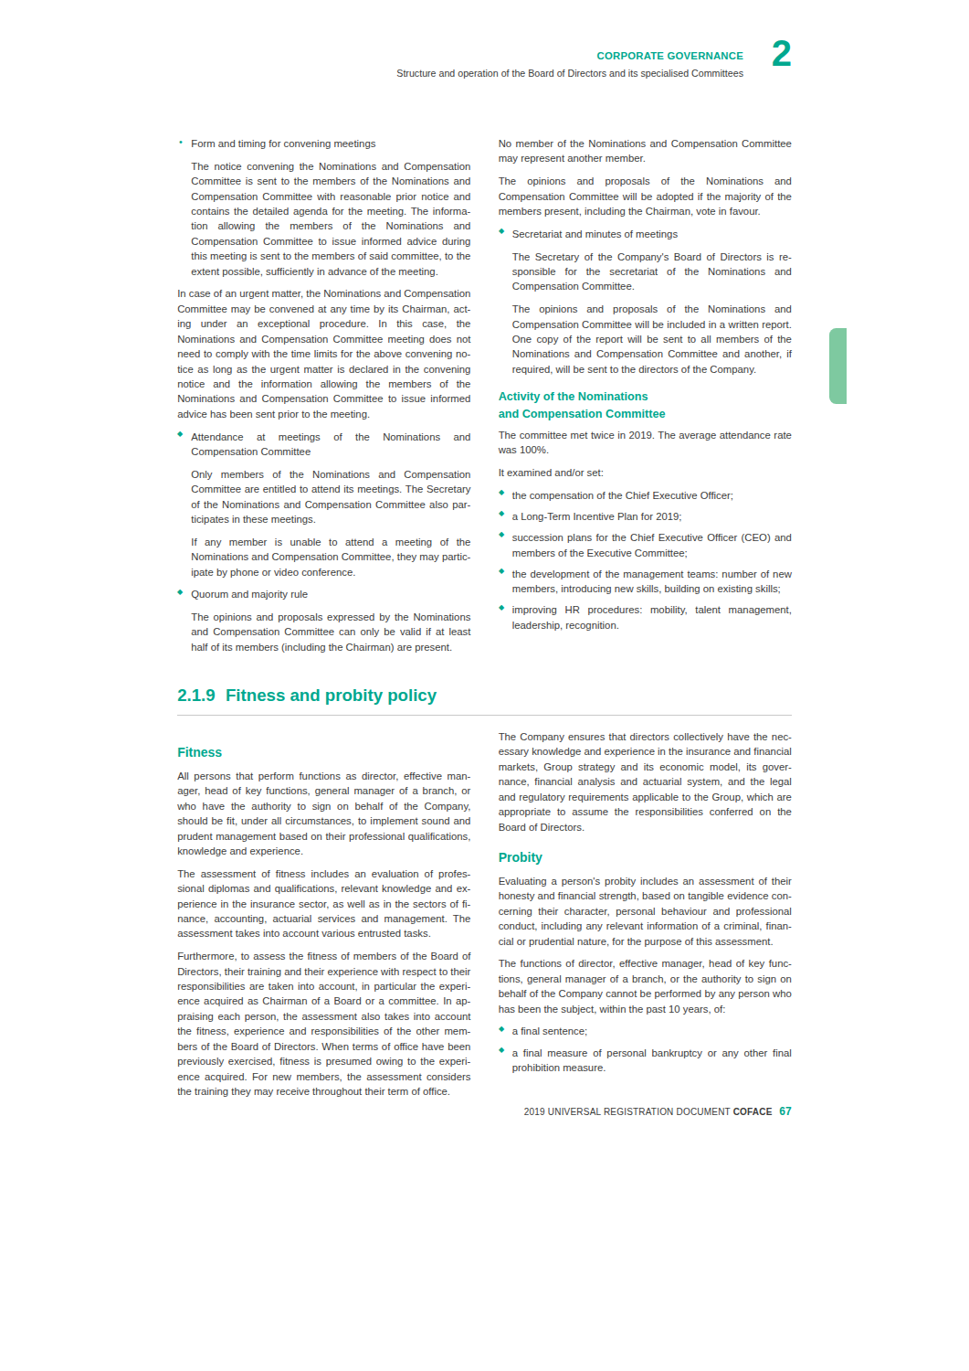2
Corporate governance
Structure and operation of the Board of Directors and its specialised Committees
Form and timing for convening meetings
The notice convening the Nominations and Compensation Committee is sent to the members of the Nominations and Compensation Committee with reasonable prior notice and contains the detailed agenda for the meeting. The information allowing the members of the Nominations and Compensation Committee to issue informed advice during this meeting is sent to the members of said committee, to the extent possible, sufficiently in advance of the meeting.
In case of an urgent matter, the Nominations and Compensation Committee may be convened at any time by its Chairman, acting under an exceptional procedure. In this case, the Nominations and Compensation Committee meeting does not need to comply with the time limits for the above convening notice as long as the urgent matter is declared in the convening notice and the information allowing the members of the Nominations and Compensation Committee to issue informed advice has been sent prior to the meeting.
Attendance at meetings of the Nominations and Compensation Committee
Only members of the Nominations and Compensation Committee are entitled to attend its meetings. The Secretary of the Nominations and Compensation Committee also participates in these meetings.
If any member is unable to attend a meeting of the Nominations and Compensation Committee, they may participate by phone or video conference.
Quorum and majority rule
The opinions and proposals expressed by the Nominations and Compensation Committee can only be valid if at least half of its members (including the Chairman) are present.
No member of the Nominations and Compensation Committee may represent another member.
The opinions and proposals of the Nominations and Compensation Committee will be adopted if the majority of the members present, including the Chairman, vote in favour.
Secretariat and minutes of meetings
The Secretary of the Company's Board of Directors is responsible for the secretariat of the Nominations and Compensation Committee.
The opinions and proposals of the Nominations and Compensation Committee will be included in a written report. One copy of the report will be sent to all members of the Nominations and Compensation Committee and another, if required, will be sent to the directors of the Company.
Activity of the Nominations
and Compensation Committee
The committee met twice in 2019. The average attendance rate was 100%.
It examined and/or set:
the compensation of the Chief Executive Officer;
a Long-Term Incentive Plan for 2019;
succession plans for the Chief Executive Officer (CEO) and members of the Executive Committee;
the development of the management teams: number of new members, introducing new skills, building on existing skills;
improving HR procedures: mobility, talent management, leadership, recognition.
2.1.9 Fitness and probity policy
Fitness
All persons that perform functions as director, effective manager, head of key functions, general manager of a branch, or who have the authority to sign on behalf of the Company, should be fit, under all circumstances, to implement sound and prudent management based on their professional qualifications, knowledge and experience.
The assessment of fitness includes an evaluation of professional diplomas and qualifications, relevant knowledge and experience in the insurance sector, as well as in the sectors of finance, accounting, actuarial services and management. The assessment takes into account various entrusted tasks.
Furthermore, to assess the fitness of members of the Board of Directors, their training and their experience with respect to their responsibilities are taken into account, in particular the experience acquired as Chairman of a Board or a committee. In appraising each person, the assessment also takes into account the fitness, experience and responsibilities of the other members of the Board of Directors. When terms of office have been previously exercised, fitness is presumed owing to the experience acquired. For new members, the assessment considers the training they may receive throughout their term of office.
The Company ensures that directors collectively have the necessary knowledge and experience in the insurance and financial markets, Group strategy and its economic model, its governance, financial analysis and actuarial system, and the legal and regulatory requirements applicable to the Group, which are appropriate to assume the responsibilities conferred on the Board of Directors.
Probity
Evaluating a person's probity includes an assessment of their honesty and financial strength, based on tangible evidence concerning their character, personal behaviour and professional conduct, including any relevant information of a criminal, financial or prudential nature, for the purpose of this assessment.
The functions of director, effective manager, head of key functions, general manager of a branch, or the authority to sign on behalf of the Company cannot be performed by any person who has been the subject, within the past 10 years, of:
a final sentence;
a final measure of personal bankruptcy or any other final prohibition measure.
2019 UNIVERSAL REGISTRATION DOCUMENT COFACE 67